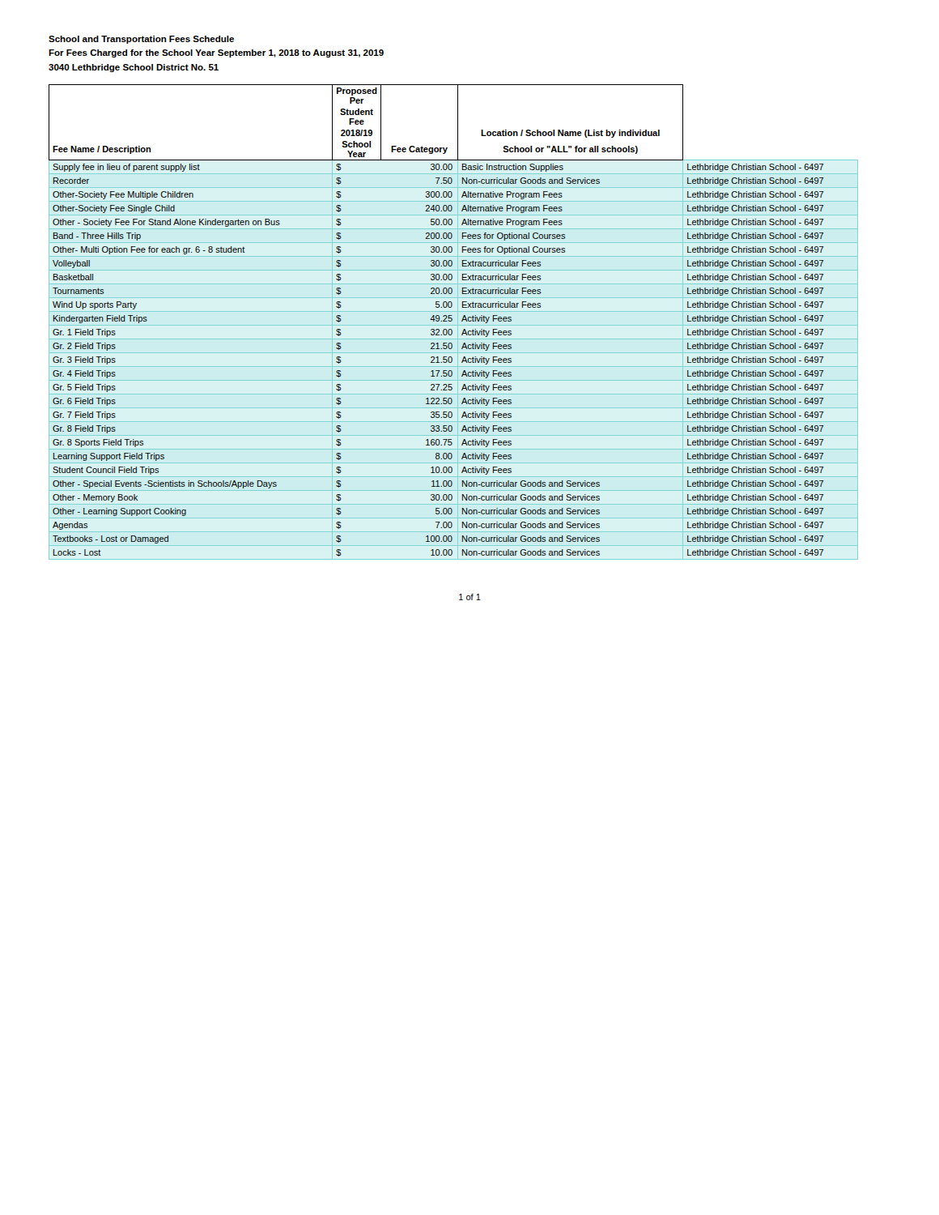School and Transportation Fees Schedule
For Fees Charged for the School Year September 1, 2018 to August 31, 2019
3040 Lethbridge School District No. 51
| | Proposed Per | | |
| --- | --- | --- | --- |
| | Student Fee | | |
| | 2018/19 | | Location / School Name (List by individual |
| Fee Name / Description | School Year | Fee Category | School or "ALL" for all schools) |
| Supply fee in lieu of parent supply list | $ | 30.00 | Basic Instruction Supplies | Lethbridge Christian School - 6497 |
| Recorder | $ | 7.50 | Non-curricular Goods and Services | Lethbridge Christian School - 6497 |
| Other-Society Fee Multiple Children | $ | 300.00 | Alternative Program Fees | Lethbridge Christian School - 6497 |
| Other-Society Fee Single Child | $ | 240.00 | Alternative Program Fees | Lethbridge Christian School - 6497 |
| Other - Society Fee For Stand Alone Kindergarten on Bus | $ | 50.00 | Alternative Program Fees | Lethbridge Christian School - 6497 |
| Band - Three Hills Trip | $ | 200.00 | Fees for Optional Courses | Lethbridge Christian School - 6497 |
| Other- Multi Option Fee for each gr. 6 - 8 student | $ | 30.00 | Fees for Optional Courses | Lethbridge Christian School - 6497 |
| Volleyball | $ | 30.00 | Extracurricular Fees | Lethbridge Christian School - 6497 |
| Basketball | $ | 30.00 | Extracurricular Fees | Lethbridge Christian School - 6497 |
| Tournaments | $ | 20.00 | Extracurricular Fees | Lethbridge Christian School - 6497 |
| Wind Up sports Party | $ | 5.00 | Extracurricular Fees | Lethbridge Christian School - 6497 |
| Kindergarten Field Trips | $ | 49.25 | Activity Fees | Lethbridge Christian School - 6497 |
| Gr. 1 Field Trips | $ | 32.00 | Activity Fees | Lethbridge Christian School - 6497 |
| Gr. 2 Field Trips | $ | 21.50 | Activity Fees | Lethbridge Christian School - 6497 |
| Gr. 3 Field Trips | $ | 21.50 | Activity Fees | Lethbridge Christian School - 6497 |
| Gr. 4 Field Trips | $ | 17.50 | Activity Fees | Lethbridge Christian School - 6497 |
| Gr. 5 Field Trips | $ | 27.25 | Activity Fees | Lethbridge Christian School - 6497 |
| Gr. 6 Field Trips | $ | 122.50 | Activity Fees | Lethbridge Christian School - 6497 |
| Gr. 7 Field Trips | $ | 35.50 | Activity Fees | Lethbridge Christian School - 6497 |
| Gr. 8 Field Trips | $ | 33.50 | Activity Fees | Lethbridge Christian School - 6497 |
| Gr. 8 Sports Field Trips | $ | 160.75 | Activity Fees | Lethbridge Christian School - 6497 |
| Learning Support Field Trips | $ | 8.00 | Activity Fees | Lethbridge Christian School - 6497 |
| Student Council Field Trips | $ | 10.00 | Activity Fees | Lethbridge Christian School - 6497 |
| Other - Special Events -Scientists in Schools/Apple Days | $ | 11.00 | Non-curricular Goods and Services | Lethbridge Christian School - 6497 |
| Other - Memory Book | $ | 30.00 | Non-curricular Goods and Services | Lethbridge Christian School - 6497 |
| Other - Learning Support Cooking | $ | 5.00 | Non-curricular Goods and Services | Lethbridge Christian School - 6497 |
| Agendas | $ | 7.00 | Non-curricular Goods and Services | Lethbridge Christian School - 6497 |
| Textbooks - Lost or Damaged | $ | 100.00 | Non-curricular Goods and Services | Lethbridge Christian School - 6497 |
| Locks - Lost | $ | 10.00 | Non-curricular Goods and Services | Lethbridge Christian School - 6497 |
1 of 1